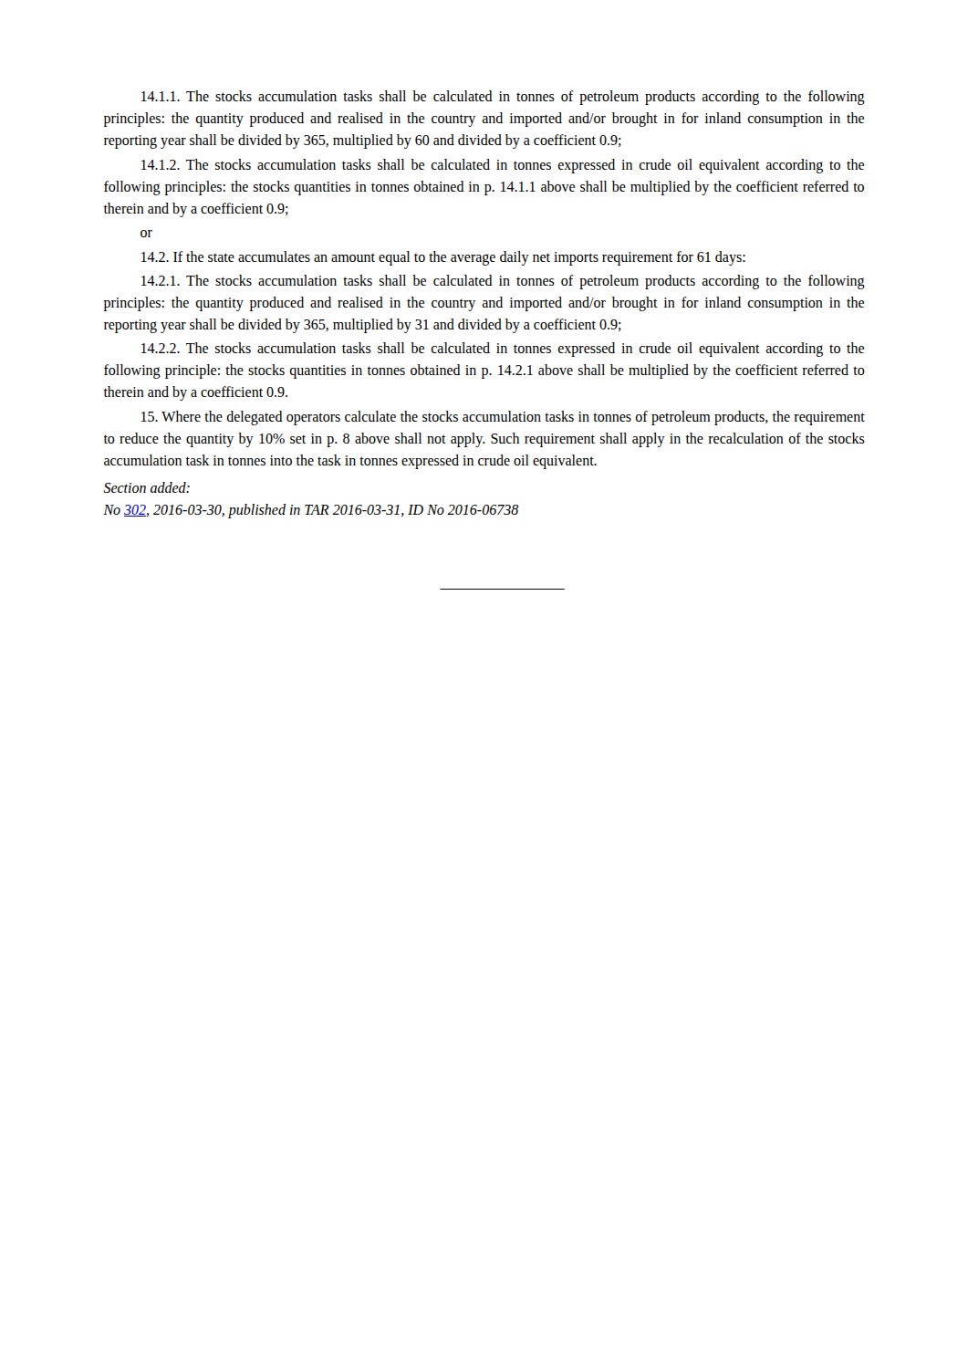14.1.1. The stocks accumulation tasks shall be calculated in tonnes of petroleum products according to the following principles: the quantity produced and realised in the country and imported and/or brought in for inland consumption in the reporting year shall be divided by 365, multiplied by 60 and divided by a coefficient 0.9;
14.1.2. The stocks accumulation tasks shall be calculated in tonnes expressed in crude oil equivalent according to the following principles: the stocks quantities in tonnes obtained in p. 14.1.1 above shall be multiplied by the coefficient referred to therein and by a coefficient 0.9;
or
14.2. If the state accumulates an amount equal to the average daily net imports requirement for 61 days:
14.2.1. The stocks accumulation tasks shall be calculated in tonnes of petroleum products according to the following principles: the quantity produced and realised in the country and imported and/or brought in for inland consumption in the reporting year shall be divided by 365, multiplied by 31 and divided by a coefficient 0.9;
14.2.2. The stocks accumulation tasks shall be calculated in tonnes expressed in crude oil equivalent according to the following principle: the stocks quantities in tonnes obtained in p. 14.2.1 above shall be multiplied by the coefficient referred to therein and by a coefficient 0.9.
15. Where the delegated operators calculate the stocks accumulation tasks in tonnes of petroleum products, the requirement to reduce the quantity by 10% set in p. 8 above shall not apply. Such requirement shall apply in the recalculation of the stocks accumulation task in tonnes into the task in tonnes expressed in crude oil equivalent.
Section added:
No 302, 2016-03-30, published in TAR 2016-03-31, ID No 2016-06738
_________________